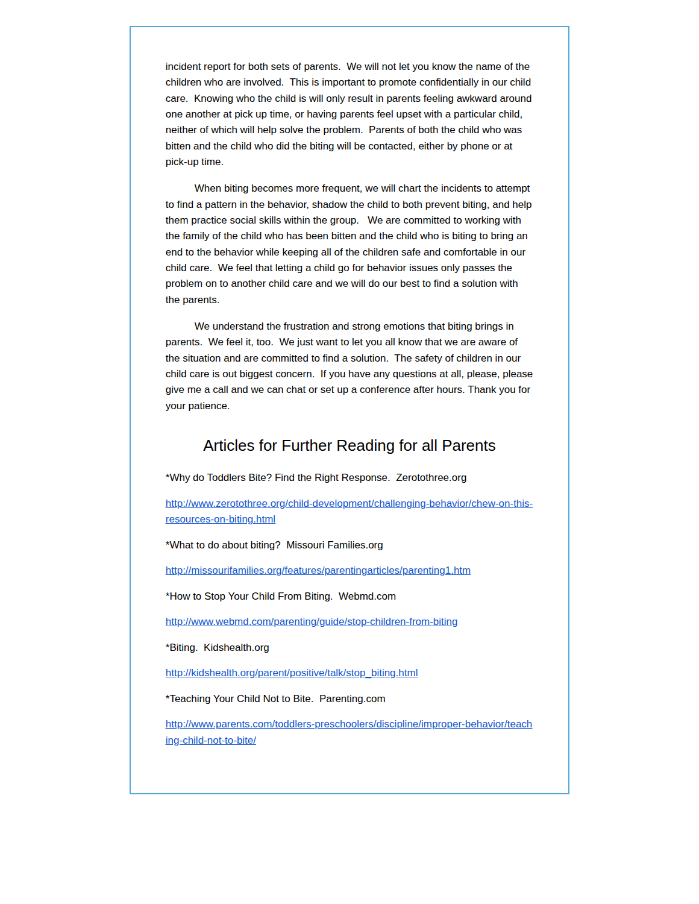incident report for both sets of parents. We will not let you know the name of the children who are involved. This is important to promote confidentially in our child care. Knowing who the child is will only result in parents feeling awkward around one another at pick up time, or having parents feel upset with a particular child, neither of which will help solve the problem. Parents of both the child who was bitten and the child who did the biting will be contacted, either by phone or at pick-up time.
When biting becomes more frequent, we will chart the incidents to attempt to find a pattern in the behavior, shadow the child to both prevent biting, and help them practice social skills within the group. We are committed to working with the family of the child who has been bitten and the child who is biting to bring an end to the behavior while keeping all of the children safe and comfortable in our child care. We feel that letting a child go for behavior issues only passes the problem on to another child care and we will do our best to find a solution with the parents.
We understand the frustration and strong emotions that biting brings in parents. We feel it, too. We just want to let you all know that we are aware of the situation and are committed to find a solution. The safety of children in our child care is out biggest concern. If you have any questions at all, please, please give me a call and we can chat or set up a conference after hours. Thank you for your patience.
Articles for Further Reading for all Parents
*Why do Toddlers Bite? Find the Right Response. Zerotothree.org
http://www.zerotothree.org/child-development/challenging-behavior/chew-on-this-resources-on-biting.html
*What to do about biting? Missouri Families.org
http://missourifamilies.org/features/parentingarticles/parenting1.htm
*How to Stop Your Child From Biting. Webmd.com
http://www.webmd.com/parenting/guide/stop-children-from-biting
*Biting. Kidshealth.org
http://kidshealth.org/parent/positive/talk/stop_biting.html
*Teaching Your Child Not to Bite. Parenting.com
http://www.parents.com/toddlers-preschoolers/discipline/improper-behavior/teaching-child-not-to-bite/